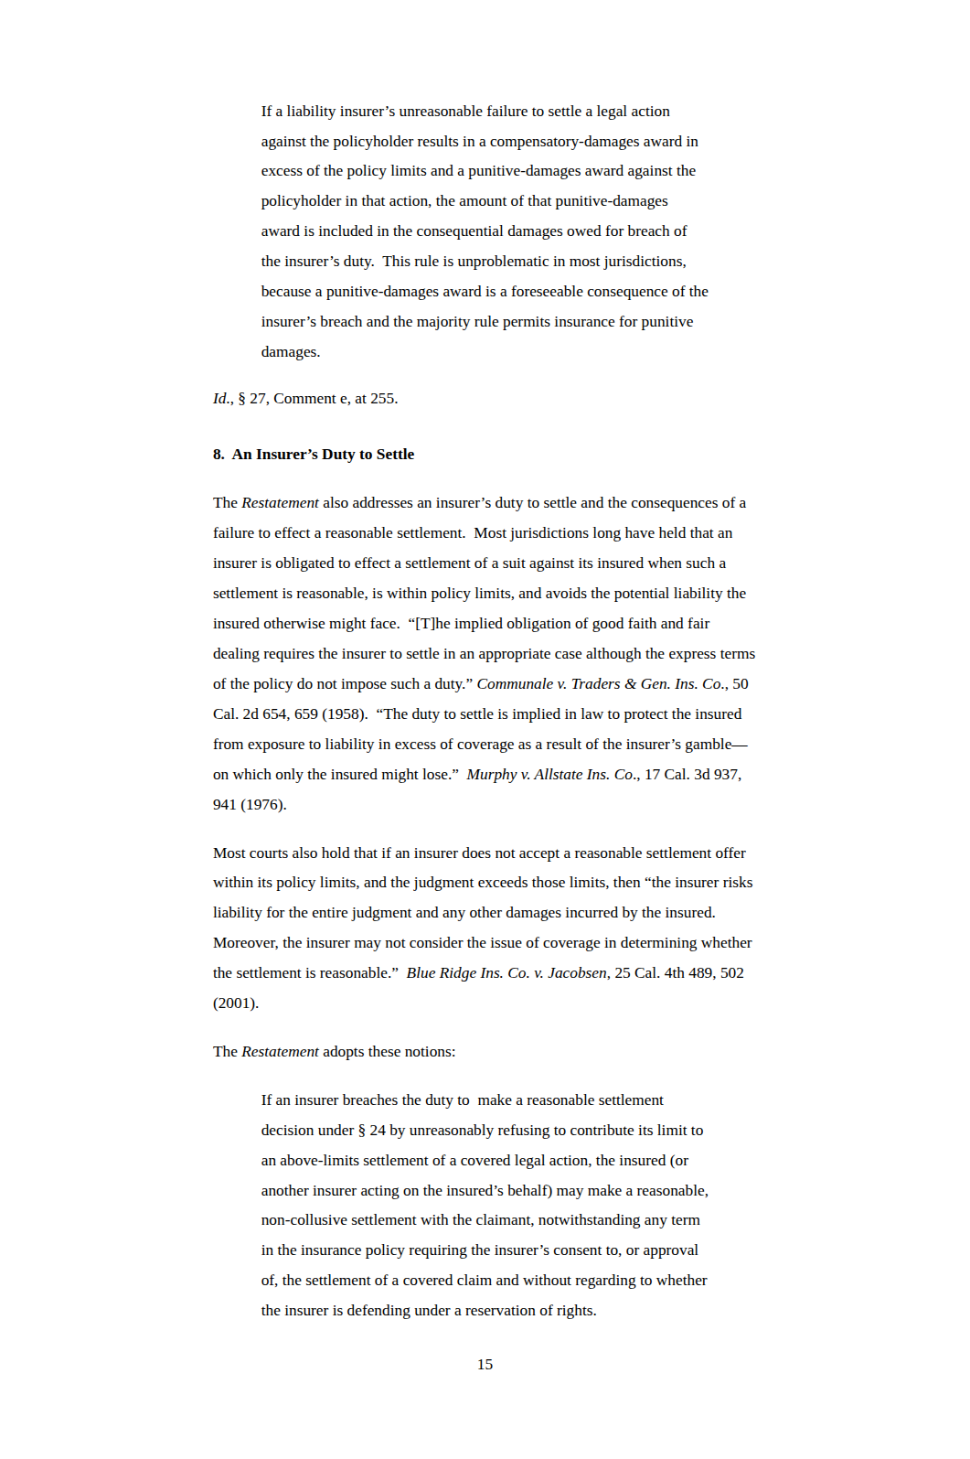If a liability insurer’s unreasonable failure to settle a legal action against the policyholder results in a compensatory-damages award in excess of the policy limits and a punitive-damages award against the policyholder in that action, the amount of that punitive-damages award is included in the consequential damages owed for breach of the insurer’s duty. This rule is unproblematic in most jurisdictions, because a punitive-damages award is a foreseeable consequence of the insurer’s breach and the majority rule permits insurance for punitive damages.
Id., § 27, Comment e, at 255.
8. An Insurer’s Duty to Settle
The Restatement also addresses an insurer’s duty to settle and the consequences of a failure to effect a reasonable settlement. Most jurisdictions long have held that an insurer is obligated to effect a settlement of a suit against its insured when such a settlement is reasonable, is within policy limits, and avoids the potential liability the insured otherwise might face. “[T]he implied obligation of good faith and fair dealing requires the insurer to settle in an appropriate case although the express terms of the policy do not impose such a duty.” Communale v. Traders & Gen. Ins. Co., 50 Cal. 2d 654, 659 (1958). “The duty to settle is implied in law to protect the insured from exposure to liability in excess of coverage as a result of the insurer’s gamble—on which only the insured might lose.” Murphy v. Allstate Ins. Co., 17 Cal. 3d 937, 941 (1976).
Most courts also hold that if an insurer does not accept a reasonable settlement offer within its policy limits, and the judgment exceeds those limits, then “the insurer risks liability for the entire judgment and any other damages incurred by the insured. Moreover, the insurer may not consider the issue of coverage in determining whether the settlement is reasonable.” Blue Ridge Ins. Co. v. Jacobsen, 25 Cal. 4th 489, 502 (2001).
The Restatement adopts these notions:
If an insurer breaches the duty to make a reasonable settlement decision under § 24 by unreasonably refusing to contribute its limit to an above-limits settlement of a covered legal action, the insured (or another insurer acting on the insured’s behalf) may make a reasonable, non-collusive settlement with the claimant, notwithstanding any term in the insurance policy requiring the insurer’s consent to, or approval of, the settlement of a covered claim and without regarding to whether the insurer is defending under a reservation of rights.
15